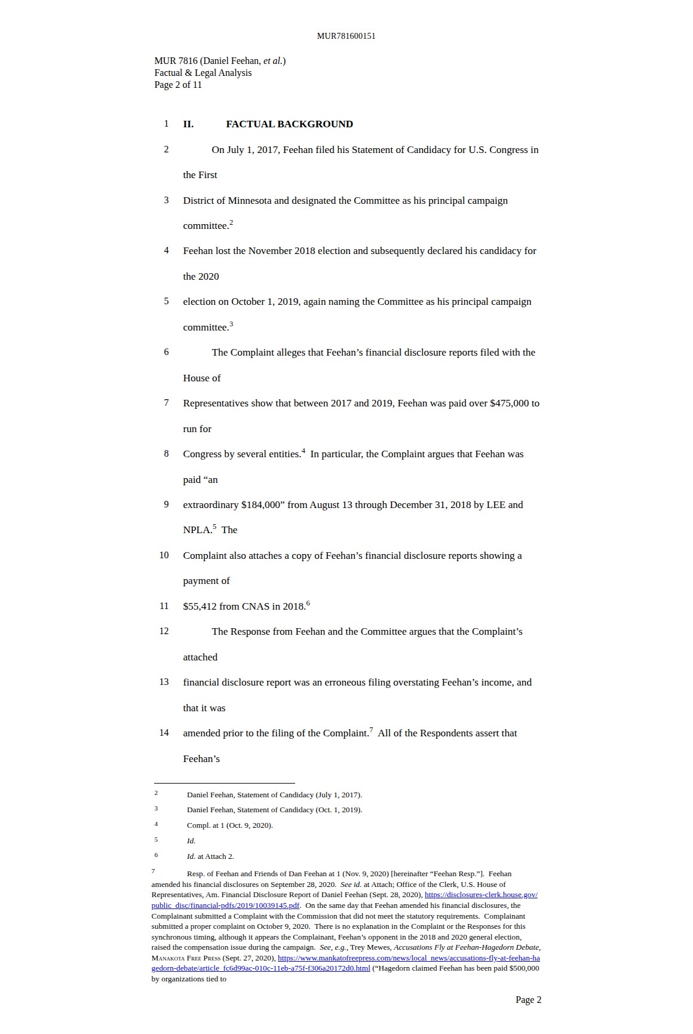MUR781600151
MUR 7816 (Daniel Feehan, et al.)
Factual & Legal Analysis
Page 2 of 11
II. FACTUAL BACKGROUND
On July 1, 2017, Feehan filed his Statement of Candidacy for U.S. Congress in the First
District of Minnesota and designated the Committee as his principal campaign committee.2
Feehan lost the November 2018 election and subsequently declared his candidacy for the 2020
election on October 1, 2019, again naming the Committee as his principal campaign committee.3
The Complaint alleges that Feehan’s financial disclosure reports filed with the House of
Representatives show that between 2017 and 2019, Feehan was paid over $475,000 to run for
Congress by several entities.4 In particular, the Complaint argues that Feehan was paid “an
extraordinary $184,000” from August 13 through December 31, 2018 by LEE and NPLA.5 The
Complaint also attaches a copy of Feehan’s financial disclosure reports showing a payment of
$55,412 from CNAS in 2018.6
The Response from Feehan and the Committee argues that the Complaint’s attached
financial disclosure report was an erroneous filing overstating Feehan’s income, and that it was
amended prior to the filing of the Complaint.7 All of the Respondents assert that Feehan’s
2 Daniel Feehan, Statement of Candidacy (July 1, 2017).
3 Daniel Feehan, Statement of Candidacy (Oct. 1, 2019).
4 Compl. at 1 (Oct. 9, 2020).
5 Id.
6 Id. at Attach 2.
7 Resp. of Feehan and Friends of Dan Feehan at 1 (Nov. 9, 2020) [hereinafter “Feehan Resp.”]. Feehan amended his financial disclosures on September 28, 2020. See id. at Attach; Office of the Clerk, U.S. House of Representatives, Am. Financial Disclosure Report of Daniel Feehan (Sept. 28, 2020), https://disclosures-clerk.house.gov/public_disc/financial-pdfs/2019/10039145.pdf. On the same day that Feehan amended his financial disclosures, the Complainant submitted a Complaint with the Commission that did not meet the statutory requirements. Complainant submitted a proper complaint on October 9, 2020. There is no explanation in the Complaint or the Responses for this synchronous timing, although it appears the Complainant, Feehan’s opponent in the 2018 and 2020 general election, raised the compensation issue during the campaign. See, e.g., Trey Mewes, Accusations Fly at Feehan-Hagedorn Debate, Manakota Free Press (Sept. 27, 2020), https://www.mankatofreepress.com/news/local_news/accusations-fly-at-feehan-hagedorn-debate/article_fc6d99ac-010c-11eb-a75f-f306a20172d0.html (“Hagedorn claimed Feehan has been paid $500,000 by organizations tied to
Page 2